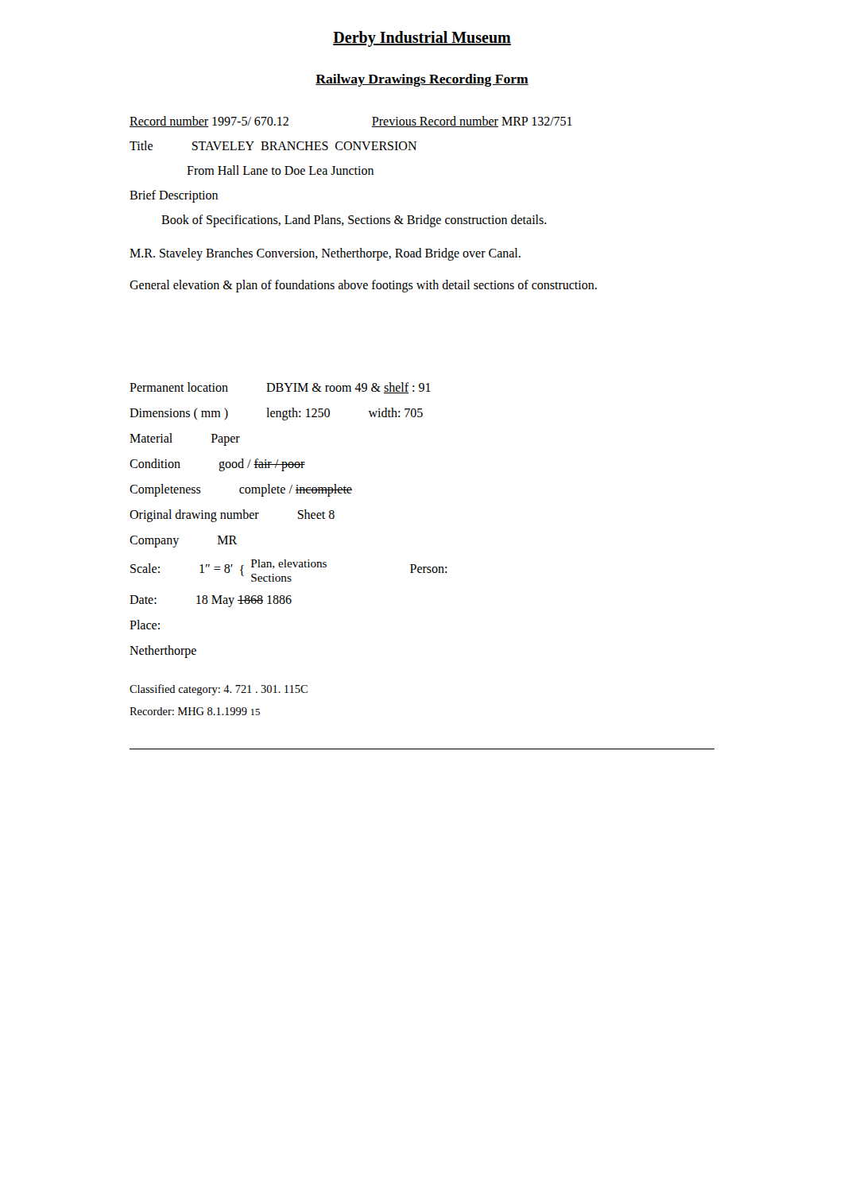Derby Industrial Museum
Railway Drawings Recording Form
Record number 1997-5/ 670.12 Previous Record number MRP 132/751
Title STAVELEY BRANCHES CONVERSION
From Hall Lane to Doe Lea Junction
Brief Description
Book of Specifications, Land Plans, Sections & Bridge construction details.
M.R. Staveley Branches Conversion, Netherthorpe, Road Bridge over Canal.
General elevation & plan of foundations above footings with detail sections of construction.
Permanent location DBYIM & room 49 & shelf : 91
Dimensions ( mm ) length: 1250 width: 705
Material Paper
Condition good / fair / poor
Completeness complete / incomplete
Original drawing number Sheet 8
Company MR
Scale: 1″ = 8′ { Plan, elevations
Sections Person:
Date: 18 May 1868 1886
Place:
Netherthorpe
Classified category: 4. 721 . 301. 115C
Recorder: MHG 8.1.1999 15